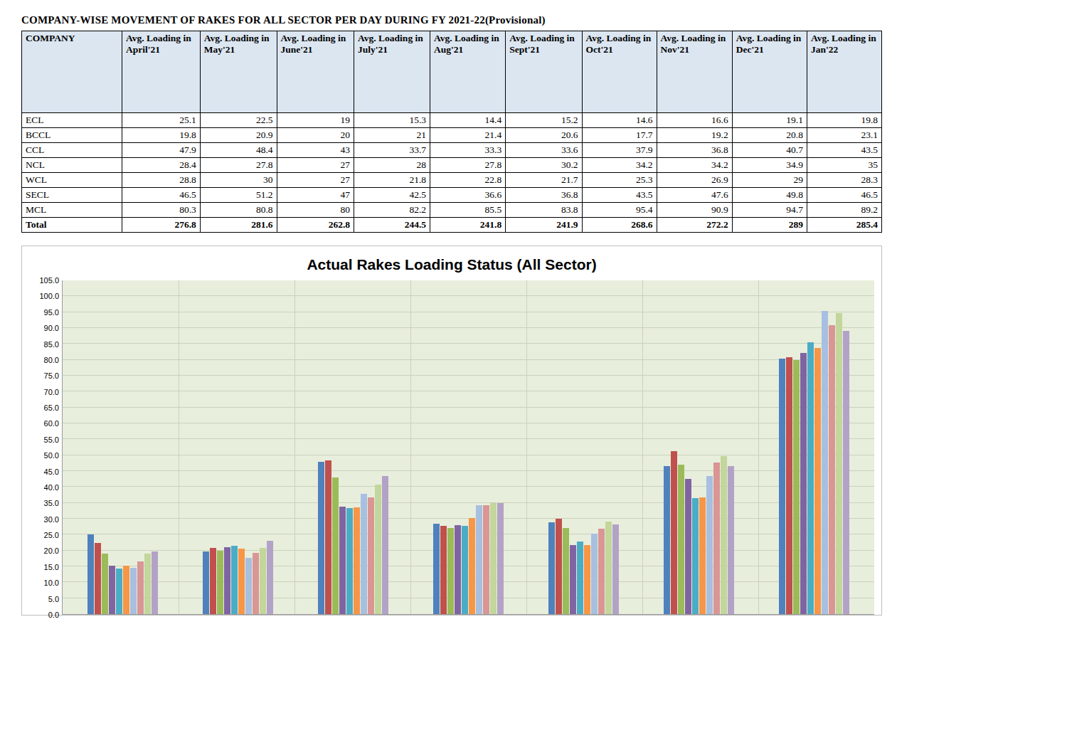COMPANY-WISE MOVEMENT OF RAKES FOR ALL SECTOR PER DAY DURING FY 2021-22(Provisional)
| COMPANY | Avg. Loading in April'21 | Avg. Loading in May'21 | Avg. Loading in June'21 | Avg. Loading in July'21 | Avg. Loading in Aug'21 | Avg. Loading in Sept'21 | Avg. Loading in Oct'21 | Avg. Loading in Nov'21 | Avg. Loading in Dec'21 | Avg. Loading in Jan'22 |
| --- | --- | --- | --- | --- | --- | --- | --- | --- | --- | --- |
| ECL | 25.1 | 22.5 | 19 | 15.3 | 14.4 | 15.2 | 14.6 | 16.6 | 19.1 | 19.8 |
| BCCL | 19.8 | 20.9 | 20 | 21 | 21.4 | 20.6 | 17.7 | 19.2 | 20.8 | 23.1 |
| CCL | 47.9 | 48.4 | 43 | 33.7 | 33.3 | 33.6 | 37.9 | 36.8 | 40.7 | 43.5 |
| NCL | 28.4 | 27.8 | 27 | 28 | 27.8 | 30.2 | 34.2 | 34.2 | 34.9 | 35 |
| WCL | 28.8 | 30 | 27 | 21.8 | 22.8 | 21.7 | 25.3 | 26.9 | 29 | 28.3 |
| SECL | 46.5 | 51.2 | 47 | 42.5 | 36.6 | 36.8 | 43.5 | 47.6 | 49.8 | 46.5 |
| MCL | 80.3 | 80.8 | 80 | 82.2 | 85.5 | 83.8 | 95.4 | 90.9 | 94.7 | 89.2 |
| Total | 276.8 | 281.6 | 262.8 | 244.5 | 241.8 | 241.9 | 268.6 | 272.2 | 289 | 285.4 |
Actual Rakes Loading Status (All Sector)
105.0 100.0 95.0 90.0 85.0 80.0 75.0 70.0 65.0 60.0 55.0 50.0 45.0 40.0 35.0 30.0 25.0 20.0 15.0 10.0 5.0 0.0